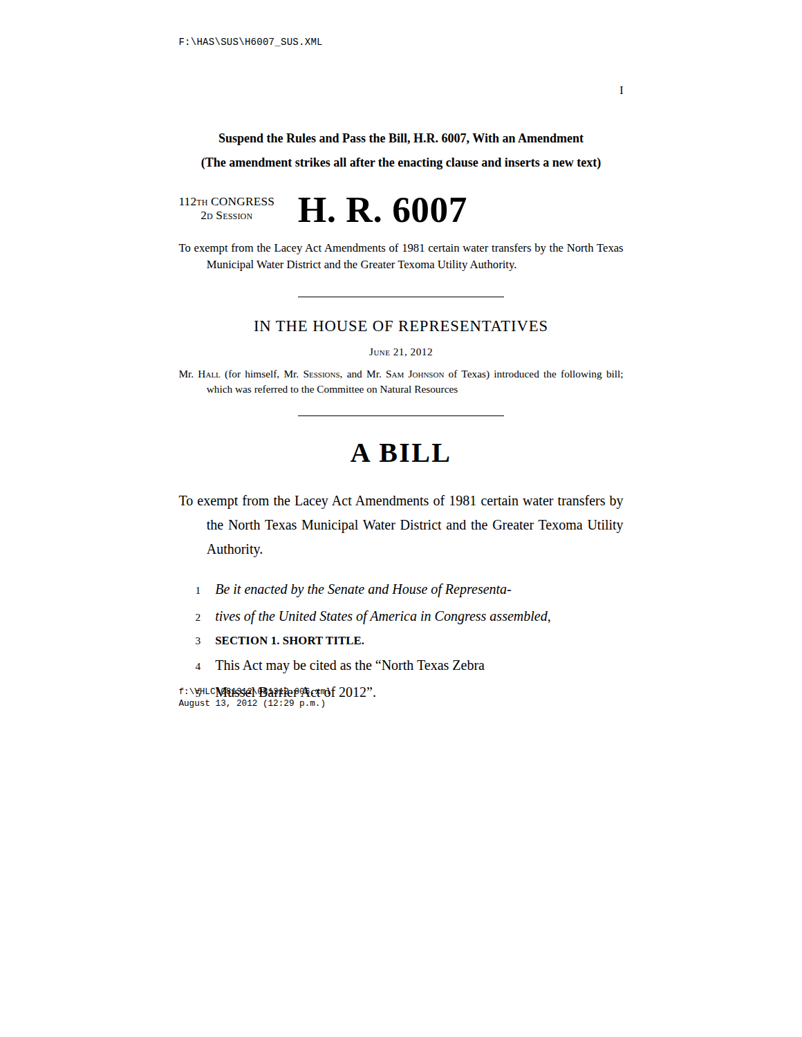F:\HAS\SUS\H6007_SUS.XML
I
Suspend the Rules and Pass the Bill, H.R. 6007, With an Amendment
(The amendment strikes all after the enacting clause and inserts a new text)
112th CONGRESS 2d Session
H. R. 6007
To exempt from the Lacey Act Amendments of 1981 certain water transfers by the North Texas Municipal Water District and the Greater Texoma Utility Authority.
IN THE HOUSE OF REPRESENTATIVES
June 21, 2012
Mr. Hall (for himself, Mr. Sessions, and Mr. Sam Johnson of Texas) introduced the following bill; which was referred to the Committee on Natural Resources
A BILL
To exempt from the Lacey Act Amendments of 1981 certain water transfers by the North Texas Municipal Water District and the Greater Texoma Utility Authority.
1 Be it enacted by the Senate and House of Representa-
2 tives of the United States of America in Congress assembled,
3 SECTION 1. SHORT TITLE.
4 This Act may be cited as the “North Texas Zebra
5 Mussel Barrier Act of 2012”.
f:\VHLC\081312\081312.006.xml
August 13, 2012 (12:29 p.m.)